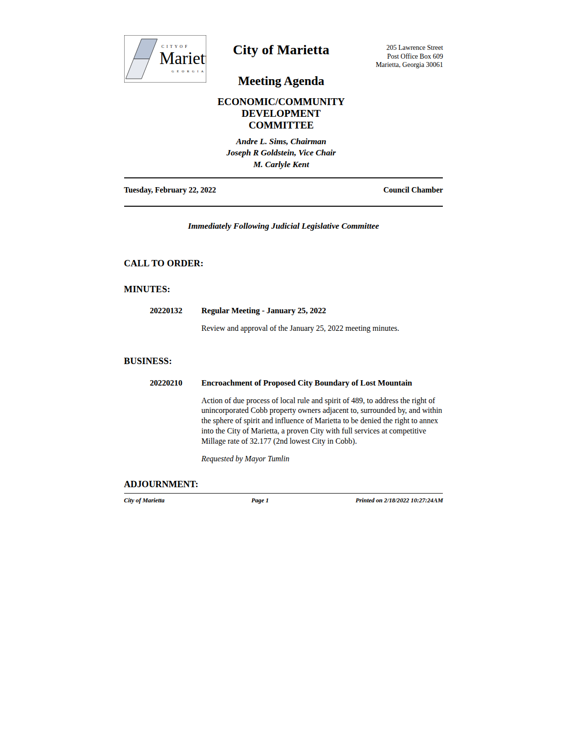City of Marietta
Meeting Agenda
Economic/Community Development
Committee
Andre L. Sims, Chairman
Joseph R Goldstein, Vice Chair
M. Carlyle Kent
205 Lawrence Street
Post Office Box 609
Marietta, Georgia 30061
Tuesday, February 22, 2022 Council Chamber
Immediately Following Judicial Legislative Committee
CALL TO ORDER:
MINUTES:
20220132
Regular Meeting - January 25, 2022
Review and approval of the January 25, 2022 meeting minutes.
BUSINESS:
20220210
Encroachment of Proposed City Boundary of Lost Mountain
Action of due process of local rule and spirit of 489, to address the right of unincorporated Cobb property owners adjacent to, surrounded by, and within the sphere of spirit and influence of Marietta to be denied the right to annex into the City of Marietta, a proven City with full services at competitive Millage rate of 32.177 (2nd lowest City in Cobb).
Requested by Mayor Tumlin
ADJOURNMENT:
City of Marietta Page 1 Printed on 2/18/2022 10:27:24AM